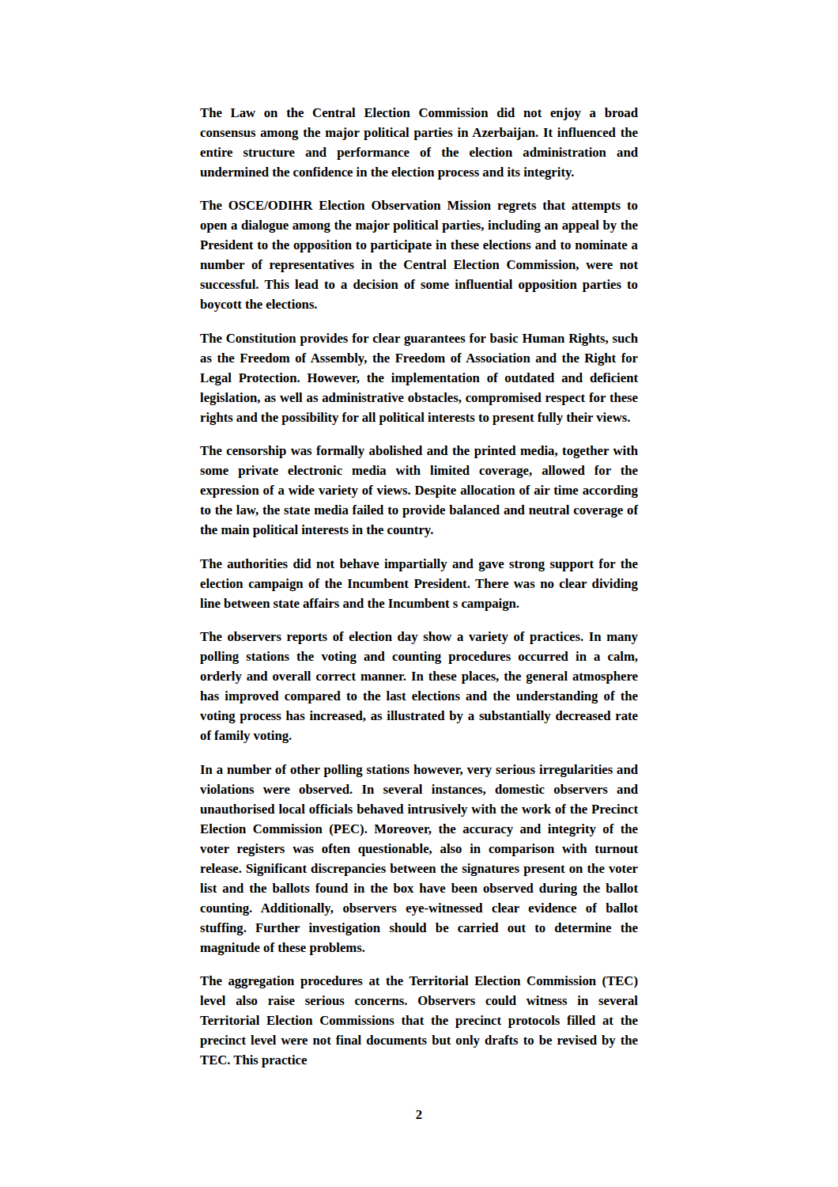The Law on the Central Election Commission did not enjoy a broad consensus among the major political parties in Azerbaijan. It influenced the entire structure and performance of the election administration and undermined the confidence in the election process and its integrity.
The OSCE/ODIHR Election Observation Mission regrets that attempts to open a dialogue among the major political parties, including an appeal by the President to the opposition to participate in these elections and to nominate a number of representatives in the Central Election Commission, were not successful. This lead to a decision of some influential opposition parties to boycott the elections.
The Constitution provides for clear guarantees for basic Human Rights, such as the Freedom of Assembly, the Freedom of Association and the Right for Legal Protection. However, the implementation of outdated and deficient legislation, as well as administrative obstacles, compromised respect for these rights and the possibility for all political interests to present fully their views.
The censorship was formally abolished and the printed media, together with some private electronic media with limited coverage, allowed for the expression of a wide variety of views. Despite allocation of air time according to the law, the state media failed to provide balanced and neutral coverage of the main political interests in the country.
The authorities did not behave impartially and gave strong support for the election campaign of the Incumbent President. There was no clear dividing line between state affairs and the Incumbent s campaign.
The observers reports of election day show a variety of practices. In many polling stations the voting and counting procedures occurred in a calm, orderly and overall correct manner. In these places, the general atmosphere has improved compared to the last elections and the understanding of the voting process has increased, as illustrated by a substantially decreased rate of family voting.
In a number of other polling stations however, very serious irregularities and violations were observed. In several instances, domestic observers and unauthorised local officials behaved intrusively with the work of the Precinct Election Commission (PEC). Moreover, the accuracy and integrity of the voter registers was often questionable, also in comparison with turnout release. Significant discrepancies between the signatures present on the voter list and the ballots found in the box have been observed during the ballot counting. Additionally, observers eye-witnessed clear evidence of ballot stuffing. Further investigation should be carried out to determine the magnitude of these problems.
The aggregation procedures at the Territorial Election Commission (TEC) level also raise serious concerns. Observers could witness in several Territorial Election Commissions that the precinct protocols filled at the precinct level were not final documents but only drafts to be revised by the TEC. This practice
2